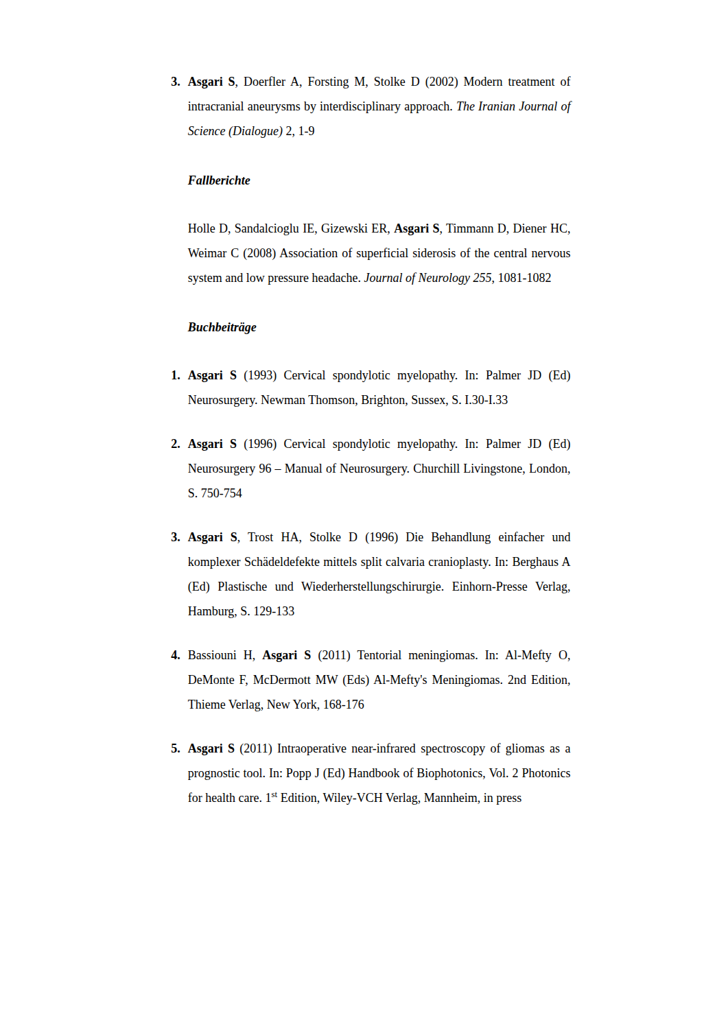Asgari S, Doerfler A, Forsting M, Stolke D (2002) Modern treatment of intracranial aneurysms by interdisciplinary approach. The Iranian Journal of Science (Dialogue) 2, 1-9
Fallberichte
Holle D, Sandalcioglu IE, Gizewski ER, Asgari S, Timmann D, Diener HC, Weimar C (2008) Association of superficial siderosis of the central nervous system and low pressure headache. Journal of Neurology 255, 1081-1082
Buchbeiträge
Asgari S (1993) Cervical spondylotic myelopathy. In: Palmer JD (Ed) Neurosurgery. Newman Thomson, Brighton, Sussex, S. I.30-I.33
Asgari S (1996) Cervical spondylotic myelopathy. In: Palmer JD (Ed) Neurosurgery 96 – Manual of Neurosurgery. Churchill Livingstone, London, S. 750-754
Asgari S, Trost HA, Stolke D (1996) Die Behandlung einfacher und komplexer Schädeldefekte mittels split calvaria cranioplasty. In: Berghaus A (Ed) Plastische und Wiederherstellungschirurgie. Einhorn-Presse Verlag, Hamburg, S. 129-133
Bassiouni H, Asgari S (2011) Tentorial meningiomas. In: Al-Mefty O, DeMonte F, McDermott MW (Eds) Al-Mefty's Meningiomas. 2nd Edition, Thieme Verlag, New York, 168-176
Asgari S (2011) Intraoperative near-infrared spectroscopy of gliomas as a prognostic tool. In: Popp J (Ed) Handbook of Biophotonics, Vol. 2 Photonics for health care. 1st Edition, Wiley-VCH Verlag, Mannheim, in press